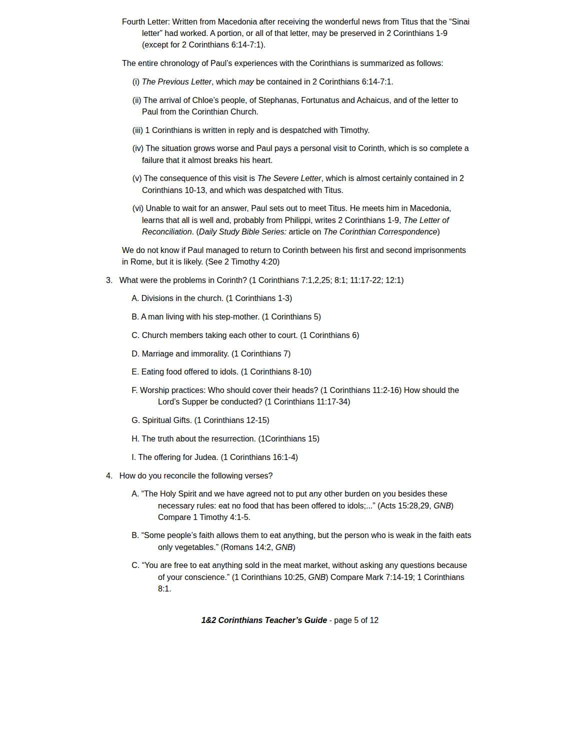Fourth Letter: Written from Macedonia after receiving the wonderful news from Titus that the “Sinai letter” had worked. A portion, or all of that letter, may be preserved in 2 Corinthians 1-9 (except for 2 Corinthians 6:14-7:1).
The entire chronology of Paul’s experiences with the Corinthians is summarized as follows:
(i) The Previous Letter, which may be contained in 2 Corinthians 6:14-7:1.
(ii) The arrival of Chloe’s people, of Stephanas, Fortunatus and Achaicus, and of the letter to Paul from the Corinthian Church.
(iii) 1 Corinthians is written in reply and is despatched with Timothy.
(iv) The situation grows worse and Paul pays a personal visit to Corinth, which is so complete a failure that it almost breaks his heart.
(v) The consequence of this visit is The Severe Letter, which is almost certainly contained in 2 Corinthians 10-13, and which was despatched with Titus.
(vi) Unable to wait for an answer, Paul sets out to meet Titus. He meets him in Macedonia, learns that all is well and, probably from Philippi, writes 2 Corinthians 1-9, The Letter of Reconciliation. (Daily Study Bible Series: article on The Corinthian Correspondence)
We do not know if Paul managed to return to Corinth between his first and second imprisonments in Rome, but it is likely. (See 2 Timothy 4:20)
3. What were the problems in Corinth? (1 Corinthians 7:1,2,25; 8:1; 11:17-22; 12:1)
A. Divisions in the church. (1 Corinthians 1-3)
B. A man living with his step-mother. (1 Corinthians 5)
C. Church members taking each other to court. (1 Corinthians 6)
D. Marriage and immorality. (1 Corinthians 7)
E. Eating food offered to idols. (1 Corinthians 8-10)
F. Worship practices: Who should cover their heads? (1 Corinthians 11:2-16) How should the Lord’s Supper be conducted? (1 Corinthians 11:17-34)
G. Spiritual Gifts. (1 Corinthians 12-15)
H. The truth about the resurrection. (1Corinthians 15)
I. The offering for Judea. (1 Corinthians 16:1-4)
4. How do you reconcile the following verses?
A. “The Holy Spirit and we have agreed not to put any other burden on you besides these necessary rules: eat no food that has been offered to idols;...” (Acts 15:28,29, GNB) Compare 1 Timothy 4:1-5.
B. “Some people’s faith allows them to eat anything, but the person who is weak in the faith eats only vegetables.” (Romans 14:2, GNB)
C. “You are free to eat anything sold in the meat market, without asking any questions because of your conscience.” (1 Corinthians 10:25, GNB) Compare Mark 7:14-19; 1 Corinthians 8:1.
1&2 Corinthians Teacher’s Guide - page 5 of 12